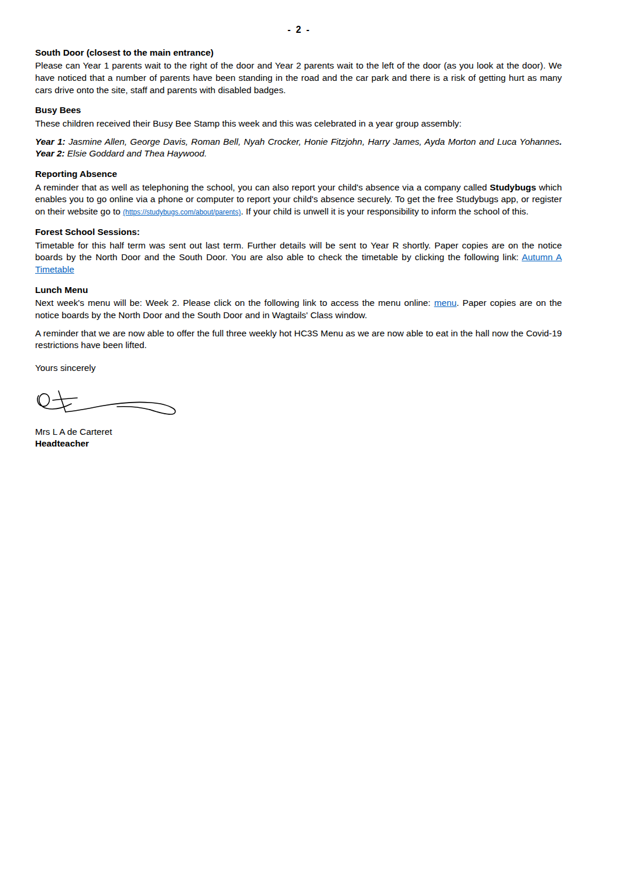- 2 -
South Door (closest to the main entrance)
Please can Year 1 parents wait to the right of the door and Year 2 parents wait to the left of the door (as you look at the door). We have noticed that a number of parents have been standing in the road and the car park and there is a risk of getting hurt as many cars drive onto the site, staff and parents with disabled badges.
Busy Bees
These children received their Busy Bee Stamp this week and this was celebrated in a year group assembly:
Year 1: Jasmine Allen, George Davis, Roman Bell, Nyah Crocker, Honie Fitzjohn, Harry James, Ayda Morton and Luca Yohannes. Year 2: Elsie Goddard and Thea Haywood.
Reporting Absence
A reminder that as well as telephoning the school, you can also report your child's absence via a company called Studybugs which enables you to go online via a phone or computer to report your child's absence securely. To get the free Studybugs app, or register on their website go to (https://studybugs.com/about/parents). If your child is unwell it is your responsibility to inform the school of this.
Forest School Sessions:
Timetable for this half term was sent out last term. Further details will be sent to Year R shortly. Paper copies are on the notice boards by the North Door and the South Door. You are also able to check the timetable by clicking the following link: Autumn A Timetable
Lunch Menu
Next week's menu will be: Week 2. Please click on the following link to access the menu online: menu. Paper copies are on the notice boards by the North Door and the South Door and in Wagtails' Class window.
A reminder that we are now able to offer the full three weekly hot HC3S Menu as we are now able to eat in the hall now the Covid-19 restrictions have been lifted.
Yours sincerely
Mrs L A de Carteret
Headteacher